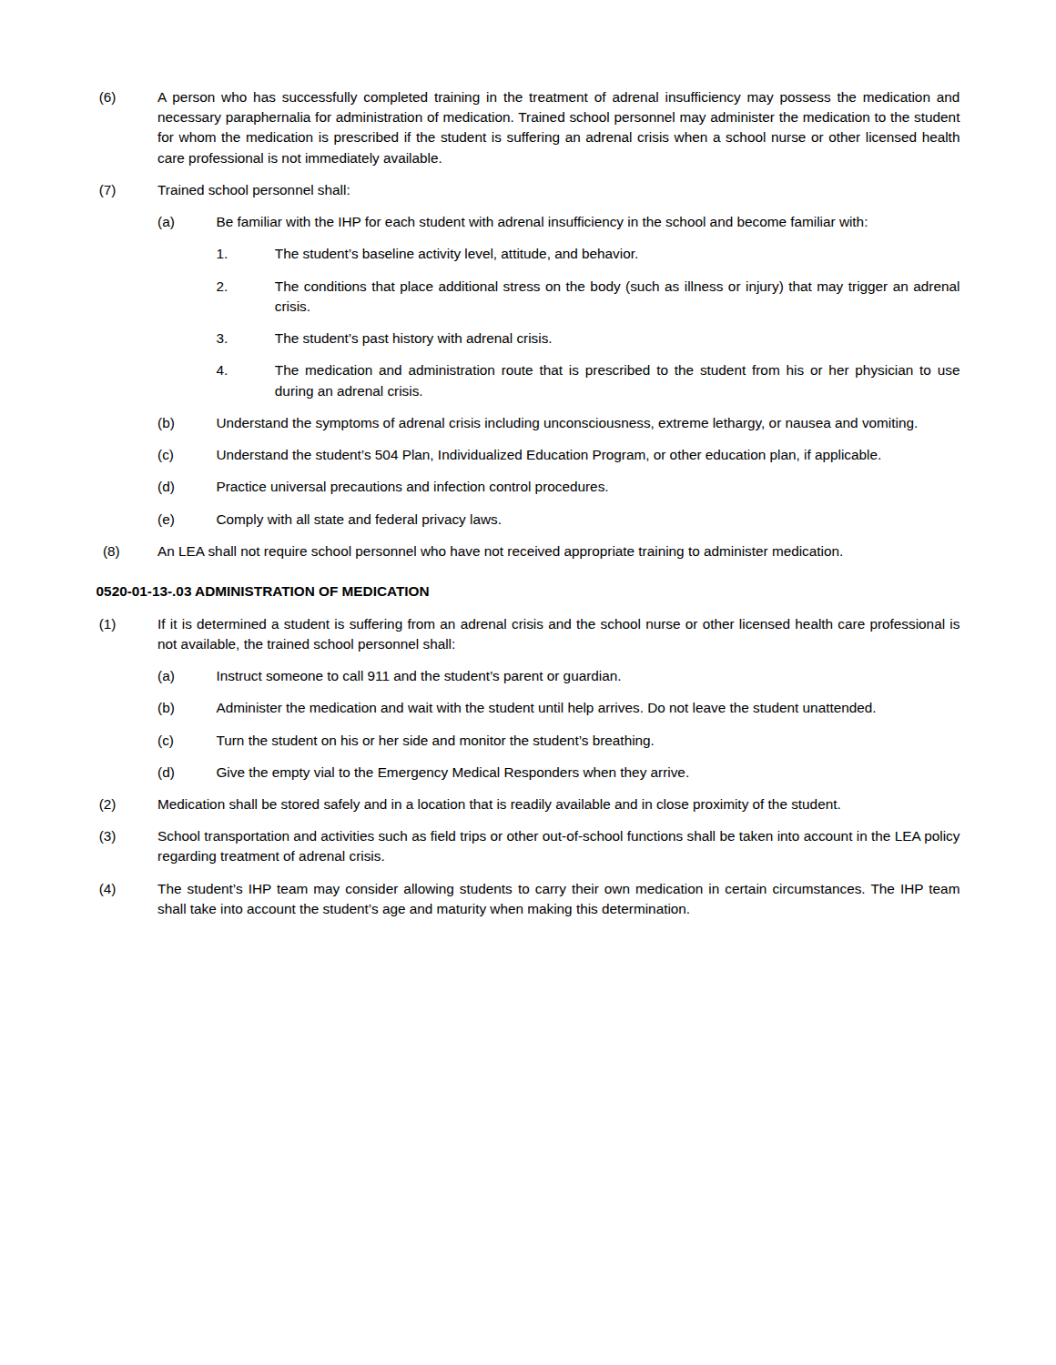(6)
A person who has successfully completed training in the treatment of adrenal insufficiency may possess the medication and necessary paraphernalia for administration of medication. Trained school personnel may administer the medication to the student for whom the medication is prescribed if the student is suffering an adrenal crisis when a school nurse or other licensed health care professional is not immediately available.
(7)
Trained school personnel shall:
(a)
Be familiar with the IHP for each student with adrenal insufficiency in the school and become familiar with:
1.
The student’s baseline activity level, attitude, and behavior.
2.
The conditions that place additional stress on the body (such as illness or injury) that may trigger an adrenal crisis.
3.
The student’s past history with adrenal crisis.
4.
The medication and administration route that is prescribed to the student from his or her physician to use during an adrenal crisis.
(b)
Understand the symptoms of adrenal crisis including unconsciousness, extreme lethargy, or nausea and vomiting.
(c)
Understand the student’s 504 Plan, Individualized Education Program, or other education plan, if applicable.
(d)
Practice universal precautions and infection control procedures.
(e)
Comply with all state and federal privacy laws.
(8)
An LEA shall not require school personnel who have not received appropriate training to administer medication.
0520-01-13-.03 ADMINISTRATION OF MEDICATION
(1)
If it is determined a student is suffering from an adrenal crisis and the school nurse or other licensed health care professional is not available, the trained school personnel shall:
(a)
Instruct someone to call 911 and the student’s parent or guardian.
(b)
Administer the medication and wait with the student until help arrives. Do not leave the student unattended.
(c)
Turn the student on his or her side and monitor the student’s breathing.
(d)
Give the empty vial to the Emergency Medical Responders when they arrive.
(2)
Medication shall be stored safely and in a location that is readily available and in close proximity of the student.
(3)
School transportation and activities such as field trips or other out-of-school functions shall be taken into account in the LEA policy regarding treatment of adrenal crisis.
(4)
The student’s IHP team may consider allowing students to carry their own medication in certain circumstances. The IHP team shall take into account the student’s age and maturity when making this determination.